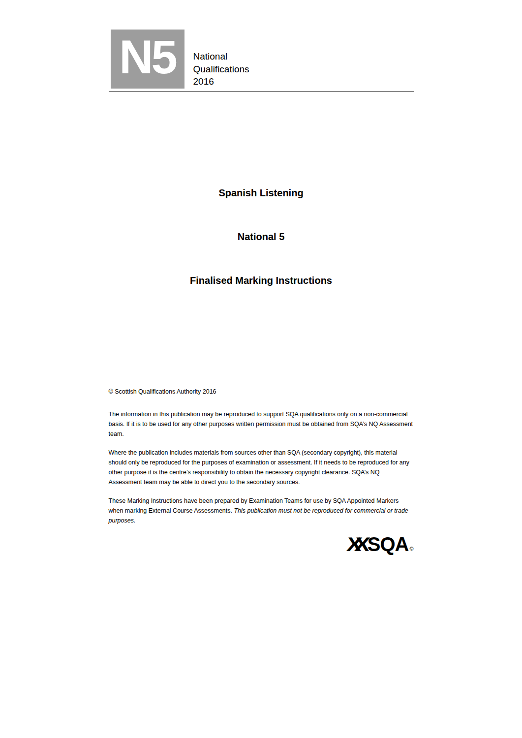N5
National
Qualifications
2016
Spanish Listening
National 5
Finalised Marking Instructions
© Scottish Qualifications Authority 2016
The information in this publication may be reproduced to support SQA qualifications only on a non-commercial basis. If it is to be used for any other purposes written permission must be obtained from SQA’s NQ Assessment team.
Where the publication includes materials from sources other than SQA (secondary copyright), this material should only be reproduced for the purposes of examination or assessment. If it needs to be reproduced for any other purpose it is the centre’s responsibility to obtain the necessary copyright clearance. SQA’s NQ Assessment team may be able to direct you to the secondary sources.
These Marking Instructions have been prepared by Examination Teams for use by SQA Appointed Markers when marking External Course Assessments. This publication must not be reproduced for commercial or trade purposes.
XXSQA
©